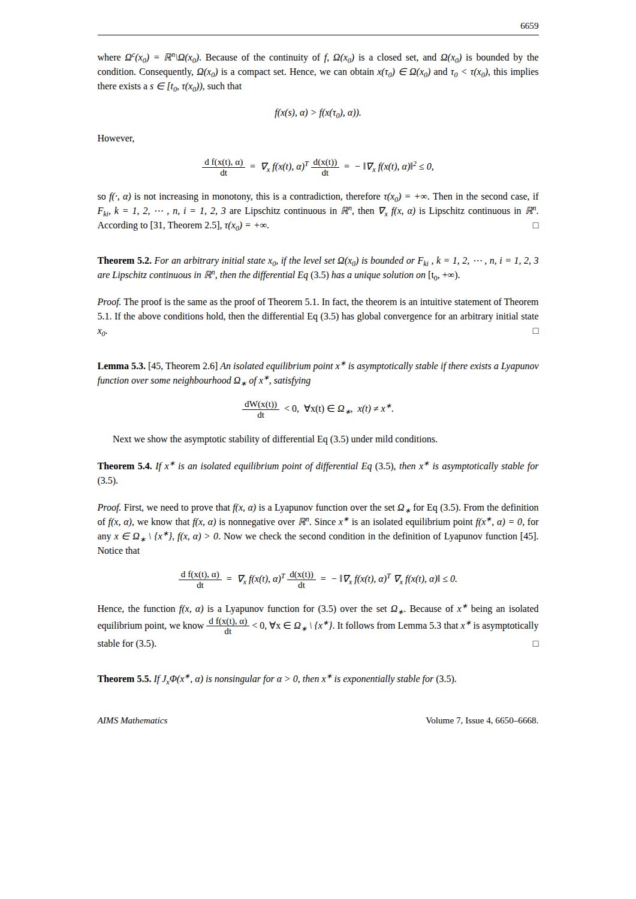6659
where Ωc(x0) = ℝn\Ω(x0). Because of the continuity of f, Ω(x0) is a closed set, and Ω(x0) is bounded by the condition. Consequently, Ω(x0) is a compact set. Hence, we can obtain x(τ0) ∈ Ω(x0) and τ0 < τ(x0), this implies there exists a s ∈ [t0, τ(x0)), such that
f(x(s), α) > f(x(τ0), α)).
However,
d f(x(t), α) dt = ∇x f(x(t), α)T d(x(t)) dt = − ‖∇x f(x(t), α)‖2 ≤ 0,
so f(·, α) is not increasing in monotony, this is a contradiction, therefore τ(x0) = +∞. Then in the second case, if Fki, k = 1, 2, ⋯ , n, i = 1, 2, 3 are Lipschitz continuous in ℝn, then ∇x f(x, α) is Lipschitz continuous in ℝn. According to [31, Theorem 2.5], τ(x0) = +∞. □
Theorem 5.2. For an arbitrary initial state x0, if the level set Ω(x0) is bounded or Fki , k = 1, 2, ⋯ , n, i = 1, 2, 3 are Lipschitz continuous in ℝn, then the differential Eq (3.5) has a unique solution on [t0, +∞).
Proof. The proof is the same as the proof of Theorem 5.1. In fact, the theorem is an intuitive statement of Theorem 5.1. If the above conditions hold, then the differential Eq (3.5) has global convergence for an arbitrary initial state x0. □
Lemma 5.3. [45, Theorem 2.6] An isolated equilibrium point x∗ is asymptotically stable if there exists a Lyapunov function over some neighbourhood Ω∗ of x∗, satisfying
dW(x(t)) dt < 0, ∀x(t) ∈ Ω∗, x(t) ≠ x∗.
Next we show the asymptotic stability of differential Eq (3.5) under mild conditions.
Theorem 5.4. If x∗ is an isolated equilibrium point of differential Eq (3.5), then x∗ is asymptotically stable for (3.5).
Proof. First, we need to prove that f(x, α) is a Lyapunov function over the set Ω∗ for Eq (3.5). From the definition of f(x, α), we know that f(x, α) is nonnegative over ℝn. Since x∗ is an isolated equilibrium point f(x∗, α) = 0, for any x ∈ Ω∗ \ {x∗}, f(x, α) > 0. Now we check the second condition in the definition of Lyapunov function [45]. Notice that
d f(x(t), α) dt = ∇x f(x(t), α)T d(x(t)) dt = − ‖∇x f(x(t), α)T ∇x f(x(t), α)‖ ≤ 0.
Hence, the function f(x, α) is a Lyapunov function for (3.5) over the set Ω∗. Because of x∗ being an isolated equilibrium point, we know d f(x(t), α) dt < 0, ∀x ∈ Ω∗ \ {x∗}. It follows from Lemma 5.3 that x∗ is asymptotically stable for (3.5). □
Theorem 5.5. If JxΦ(x∗, α) is nonsingular for α > 0, then x∗ is exponentially stable for (3.5).
AIMS Mathematics Volume 7, Issue 4, 6650–6668.